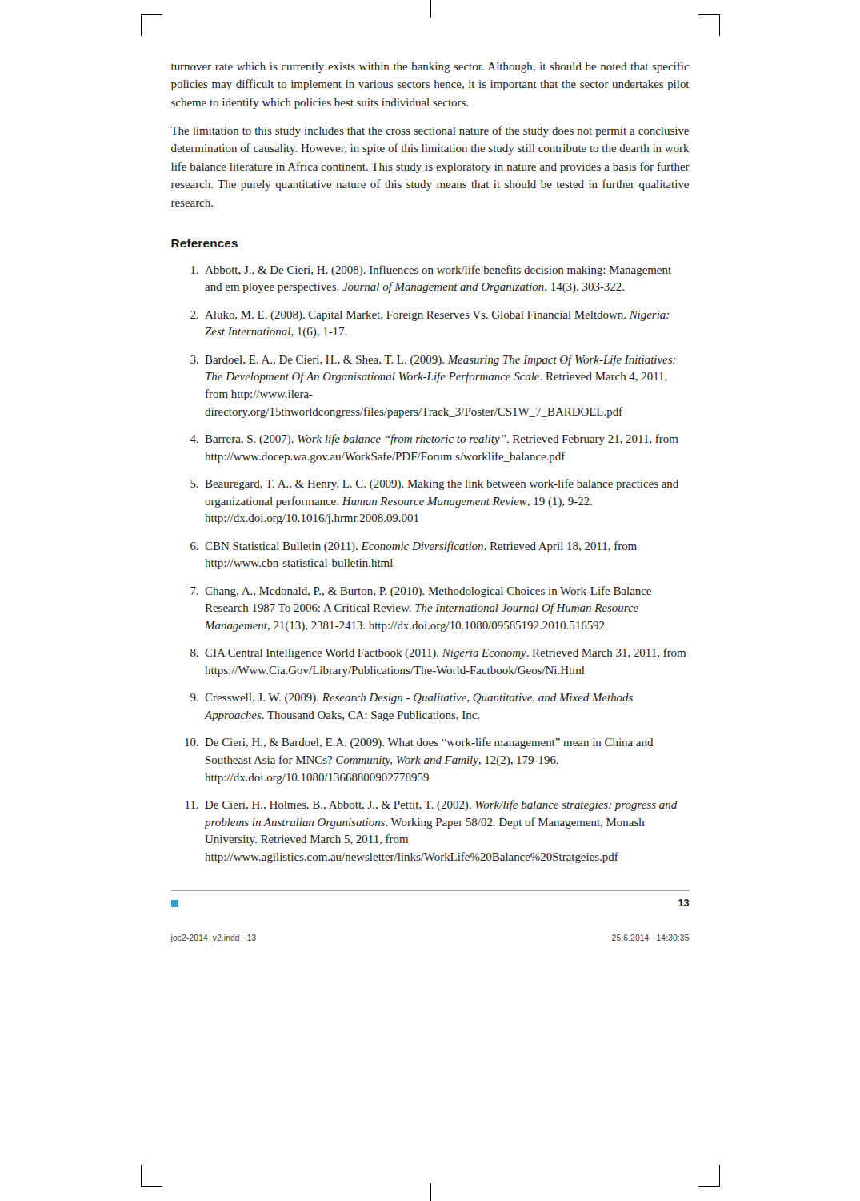turnover rate which is currently exists within the banking sector. Although, it should be noted that specific policies may difficult to implement in various sectors hence, it is important that the sector undertakes pilot scheme to identify which policies best suits individual sectors.
The limitation to this study includes that the cross sectional nature of the study does not permit a conclusive determination of causality. However, in spite of this limitation the study still contribute to the dearth in work life balance literature in Africa continent. This study is exploratory in nature and provides a basis for further research. The purely quantitative nature of this study means that it should be tested in further qualitative research.
References
Abbott, J., & De Cieri, H. (2008). Influences on work/life benefits decision making: Management and em ployee perspectives. Journal of Management and Organization, 14(3), 303-322.
Aluko, M. E. (2008). Capital Market, Foreign Reserves Vs. Global Financial Meltdown. Nigeria: Zest International, 1(6), 1-17.
Bardoel, E. A., De Cieri, H., & Shea, T. L. (2009). Measuring The Impact Of Work-Life Initiatives: The Development Of An Organisational Work-Life Performance Scale. Retrieved March 4, 2011, from http://www.ilera-directory.org/15thworldcongress/files/papers/Track_3/Poster/CS1W_7_BARDOEL.pdf
Barrera, S. (2007). Work life balance “from rhetoric to reality”. Retrieved February 21, 2011, from http://www.docep.wa.gov.au/WorkSafe/PDF/Forum s/worklife_balance.pdf
Beauregard, T. A., & Henry, L. C. (2009). Making the link between work-life balance practices and organizational performance. Human Resource Management Review, 19 (1), 9-22. http://dx.doi.org/10.1016/j.hrmr.2008.09.001
CBN Statistical Bulletin (2011). Economic Diversification. Retrieved April 18, 2011, from http://www.cbn-statistical-bulletin.html
Chang, A., Mcdonald, P., & Burton, P. (2010). Methodological Choices in Work-Life Balance Research 1987 To 2006: A Critical Review. The International Journal Of Human Resource Management, 21(13), 2381-2413. http://dx.doi.org/10.1080/09585192.2010.516592
CIA Central Intelligence World Factbook (2011). Nigeria Economy. Retrieved March 31, 2011, from https://Www.Cia.Gov/Library/Publications/The-World-Factbook/Geos/Ni.Html
Cresswell, J. W. (2009). Research Design - Qualitative, Quantitative, and Mixed Methods Approaches. Thousand Oaks, CA: Sage Publications, Inc.
De Cieri, H., & Bardoel, E.A. (2009). What does “work-life management” mean in China and Southeast Asia for MNCs? Community, Work and Family, 12(2), 179-196. http://dx.doi.org/10.1080/13668800902778959
De Cieri, H., Holmes, B., Abbott, J., & Pettit, T. (2002). Work/life balance strategies: progress and problems in Australian Organisations. Working Paper 58/02. Dept of Management, Monash University. Retrieved March 5, 2011, from http://www.agilistics.com.au/newsletter/links/WorkLife%20Balance%20Stratgeies.pdf
13
joc2-2014_v2.indd 13 25.6.2014 14:30:35